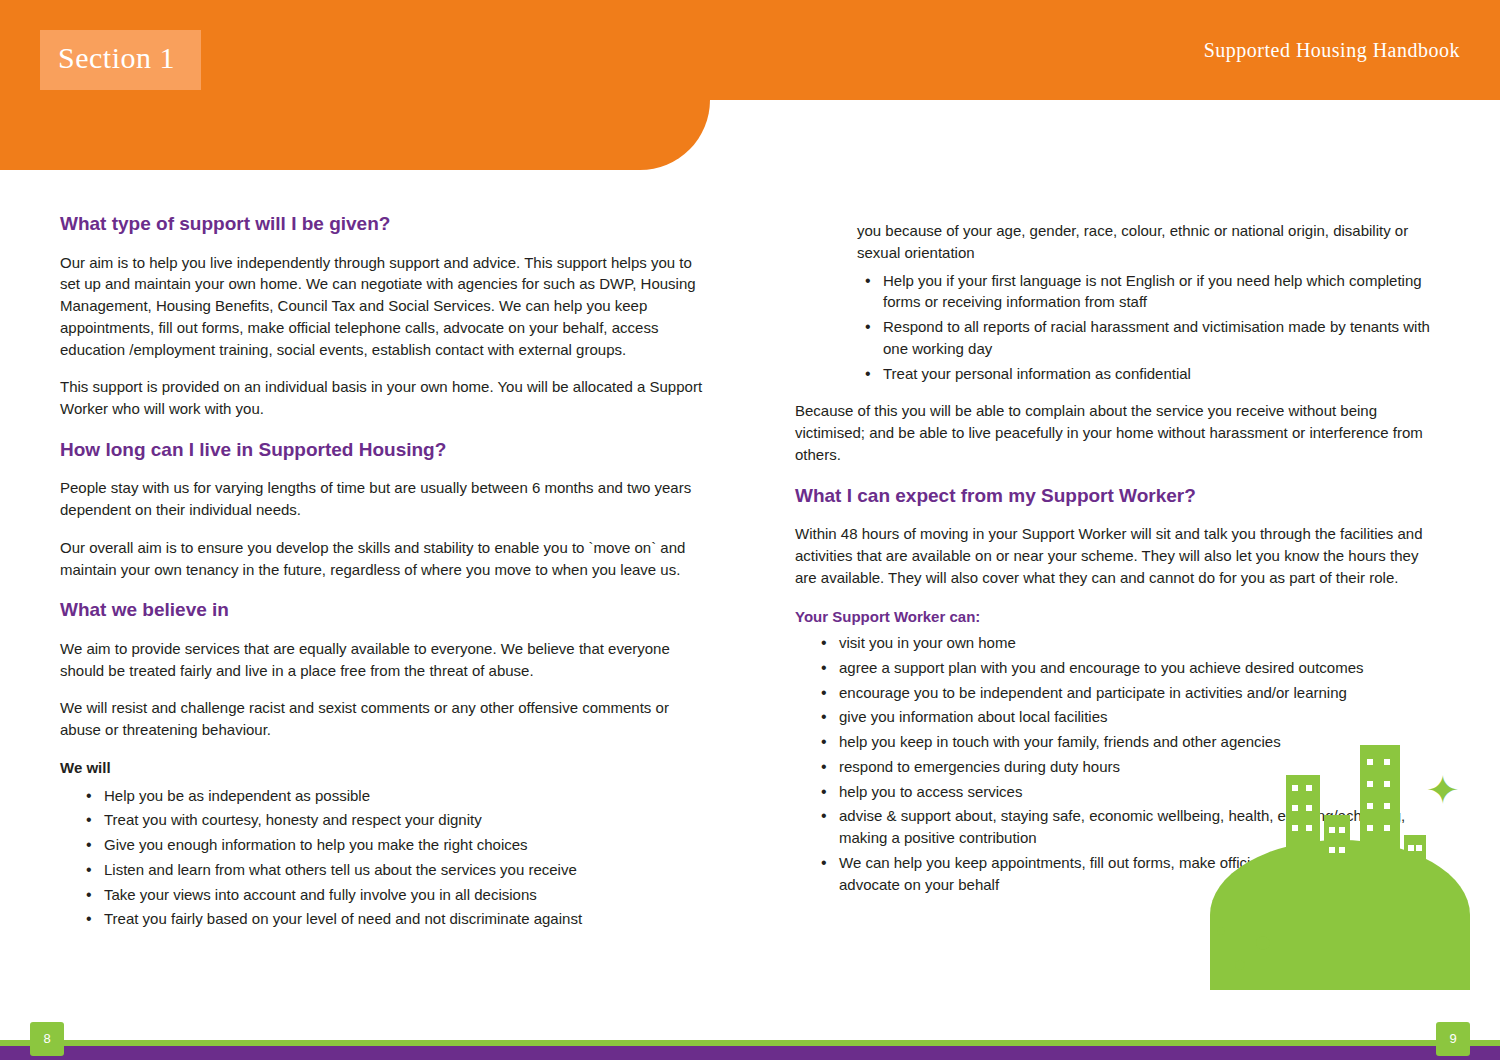Section 1
Supported Housing Handbook
What type of support will I be given?
Our aim is to help you live independently through support and advice. This support helps you to set up and maintain your own home. We can negotiate with agencies for such as DWP, Housing Management, Housing Benefits, Council Tax and Social Services. We can help you keep appointments, fill out forms, make official telephone calls, advocate on your behalf, access education /employment training, social events, establish contact with external groups.
This support is provided on an individual basis in your own home. You will be allocated a Support Worker who will work with you.
How long can I live in Supported Housing?
People stay with us for varying lengths of time but are usually between 6 months and two years dependent on their individual needs.
Our overall aim is to ensure you develop the skills and stability to enable you to `move on` and maintain your own tenancy in the future, regardless of where you move to when you leave us.
What we believe in
We aim to provide services that are equally available to everyone. We believe that everyone should be treated fairly and live in a place free from the threat of abuse.
We will resist and challenge racist and sexist comments or any other offensive comments or abuse or threatening behaviour.
We will
Help you be as independent as possible
Treat you with courtesy, honesty and respect your dignity
Give you enough information to help you make the right choices
Listen and learn from what others tell us about the services you receive
Take your views into account and fully involve you in all decisions
Treat you fairly based on your level of need and not discriminate against
you because of your age, gender, race, colour, ethnic or national origin, disability or sexual orientation
Help you if your first language is not English or if you need help which completing forms or receiving information from staff
Respond to all reports of racial harassment and victimisation made by tenants with one working day
Treat your personal information as confidential
Because of this you will be able to complain about the service you receive without being victimised; and be able to live peacefully in your home without harassment or interference from others.
What I can expect from my Support Worker?
Within 48 hours of moving in your Support Worker will sit and talk you through the facilities and activities that are available on or near your scheme. They will also let you know the hours they are available. They will also cover what they can and cannot do for you as part of their role.
Your Support Worker can:
visit you in your own home
agree a support plan with you and encourage to you achieve desired outcomes
encourage you to be independent and participate in activities and/or learning
give you information about local facilities
help you keep in touch with your family, friends and other agencies
respond to emergencies during duty hours
help you to access services
advise & support about, staying safe, economic wellbeing, health, enjoying/achieving, making a positive contribution
We can help you keep appointments, fill out forms, make official telephone calls and advocate on your behalf
✦
8
9